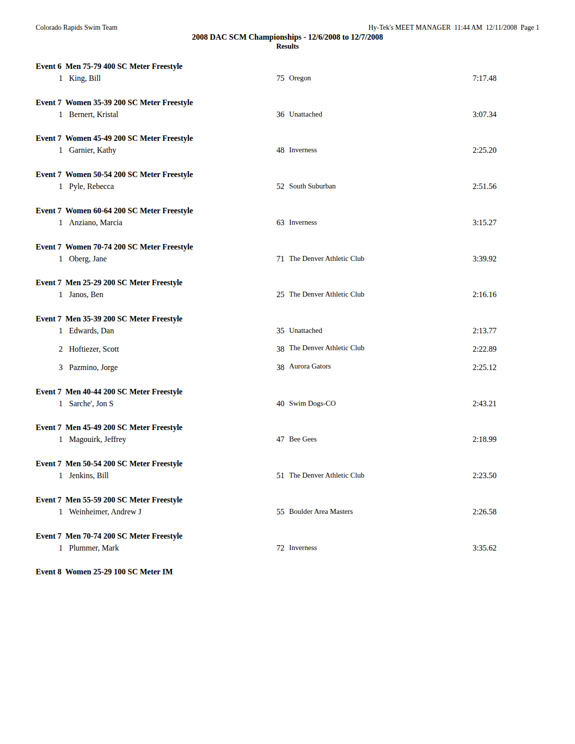Colorado Rapids Swim Team Hy-Tek's MEET MANAGER 11:44 AM 12/11/2008 Page 1
2008 DAC SCM Championships - 12/6/2008 to 12/7/2008
Results
Event 6 Men 75-79 400 SC Meter Freestyle
| 1 | King, Bill | 75 | Oregon | 7:17.48 |
Event 7 Women 35-39 200 SC Meter Freestyle
| 1 | Bernert, Kristal | 36 | Unattached | 3:07.34 |
Event 7 Women 45-49 200 SC Meter Freestyle
| 1 | Garnier, Kathy | 48 | Inverness | 2:25.20 |
Event 7 Women 50-54 200 SC Meter Freestyle
| 1 | Pyle, Rebecca | 52 | South Suburban | 2:51.56 |
Event 7 Women 60-64 200 SC Meter Freestyle
| 1 | Anziano, Marcia | 63 | Inverness | 3:15.27 |
Event 7 Women 70-74 200 SC Meter Freestyle
| 1 | Oberg, Jane | 71 | The Denver Athletic Club | 3:39.92 |
Event 7 Men 25-29 200 SC Meter Freestyle
| 1 | Janos, Ben | 25 | The Denver Athletic Club | 2:16.16 |
Event 7 Men 35-39 200 SC Meter Freestyle
| 1 | Edwards, Dan | 35 | Unattached | 2:13.77 |
| 2 | Hoftiezer, Scott | 38 | The Denver Athletic Club | 2:22.89 |
| 3 | Pazmino, Jorge | 38 | Aurora Gators | 2:25.12 |
Event 7 Men 40-44 200 SC Meter Freestyle
| 1 | Sarche', Jon S | 40 | Swim Dogs-CO | 2:43.21 |
Event 7 Men 45-49 200 SC Meter Freestyle
| 1 | Magouirk, Jeffrey | 47 | Bee Gees | 2:18.99 |
Event 7 Men 50-54 200 SC Meter Freestyle
| 1 | Jenkins, Bill | 51 | The Denver Athletic Club | 2:23.50 |
Event 7 Men 55-59 200 SC Meter Freestyle
| 1 | Weinheimer, Andrew J | 55 | Boulder Area Masters | 2:26.58 |
Event 7 Men 70-74 200 SC Meter Freestyle
| 1 | Plummer, Mark | 72 | Inverness | 3:35.62 |
Event 8 Women 25-29 100 SC Meter IM